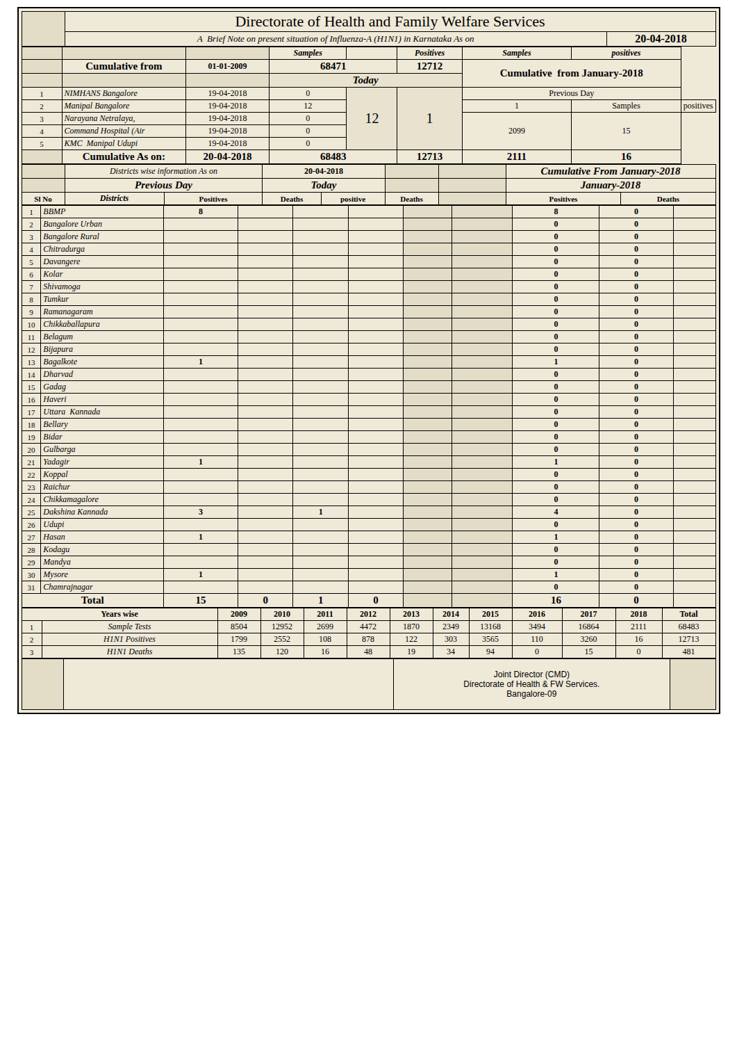| | Directorate of Health and Family Welfare Services |
| A Brief Note on present situation of Influenza-A (H1N1) in Karnataka As on | 20-04-2018 |
| | | | Samples | | Positives | Samples | positives |
| | Cumulative from | 01-01-2009 | 68471 | 12712 | Cumulative from January-2018 |
| | | | Today |
| 1 | NIMHANS Bangalore | 19-04-2018 | 0 | 12 | 1 | Previous Day |
| 2 | Manipal Bangalore | 19-04-2018 | 12 | 1 | Samples | positives |
| 3 | Narayana Netralaya, | 19-04-2018 | 0 | 2099 | 15 |
| 4 | Command Hospital (Air | 19-04-2018 | 0 |
| 5 | KMC Manipal Udupi | 19-04-2018 | 0 |
| | Cumulative As on: | 20-04-2018 | 68483 | 12713 | 2111 | 16 |
| | Districts wise information As on | 20-04-2018 | | | Cumulative From January-2018 |
| | Previous Day | Today | | | January-2018 |
| Sl No | Districts | Positives | Deaths | positive | Deaths | | Positives | Deaths |
| 1 | BBMP | 8 | | | | | | 8 | 0 | |
| 2 | Bangalore Urban | | | | | | | 0 | 0 | |
| 3 | Bangalore Rural | | | | | | | 0 | 0 | |
| 4 | Chitradurga | | | | | | | 0 | 0 | |
| 5 | Davangere | | | | | | | 0 | 0 | |
| 6 | Kolar | | | | | | | 0 | 0 | |
| 7 | Shivamoga | | | | | | | 0 | 0 | |
| 8 | Tumkur | | | | | | | 0 | 0 | |
| 9 | Ramanagaram | | | | | | | 0 | 0 | |
| 10 | Chikkaballapura | | | | | | | 0 | 0 | |
| 11 | Belagum | | | | | | | 0 | 0 | |
| 12 | Bijapura | | | | | | | 0 | 0 | |
| 13 | Bagalkote | 1 | | | | | | 1 | 0 | |
| 14 | Dharvad | | | | | | | 0 | 0 | |
| 15 | Gadag | | | | | | | 0 | 0 | |
| 16 | Haveri | | | | | | | 0 | 0 | |
| 17 | Uttara Kannada | | | | | | | 0 | 0 | |
| 18 | Bellary | | | | | | | 0 | 0 | |
| 19 | Bidar | | | | | | | 0 | 0 | |
| 20 | Gulbarga | | | | | | | 0 | 0 | |
| 21 | Yadagir | 1 | | | | | | 1 | 0 | |
| 22 | Koppal | | | | | | | 0 | 0 | |
| 23 | Raichur | | | | | | | 0 | 0 | |
| 24 | Chikkamagalore | | | | | | | 0 | 0 | |
| 25 | Dakshina Kannada | 3 | | 1 | | | | 4 | 0 | |
| 26 | Udupi | | | | | | | 0 | 0 | |
| 27 | Hasan | 1 | | | | | | 1 | 0 | |
| 28 | Kodagu | | | | | | | 0 | 0 | |
| 29 | Mandya | | | | | | | 0 | 0 | |
| 30 | Mysore | 1 | | | | | | 1 | 0 | |
| 31 | Chamrajnagar | | | | | | | 0 | 0 | |
| Total | 15 | 0 | 1 | 0 | | | 16 | 0 | |
| Years wise | 2009 | 2010 | 2011 | 2012 | 2013 | 2014 | 2015 | 2016 | 2017 | 2018 | Total |
| 1 | Sample Tests | 8504 | 12952 | 2699 | 4472 | 1870 | 2349 | 13168 | 3494 | 16864 | 2111 | 68483 |
| 2 | H1N1 Positives | 1799 | 2552 | 108 | 878 | 122 | 303 | 3565 | 110 | 3260 | 16 | 12713 |
| 3 | H1N1 Deaths | 135 | 120 | 16 | 48 | 19 | 34 | 94 | 0 | 15 | 0 | 481 |
| | | Joint Director (CMD) Directorate of Health & FW Services. Bangalore-09 | |